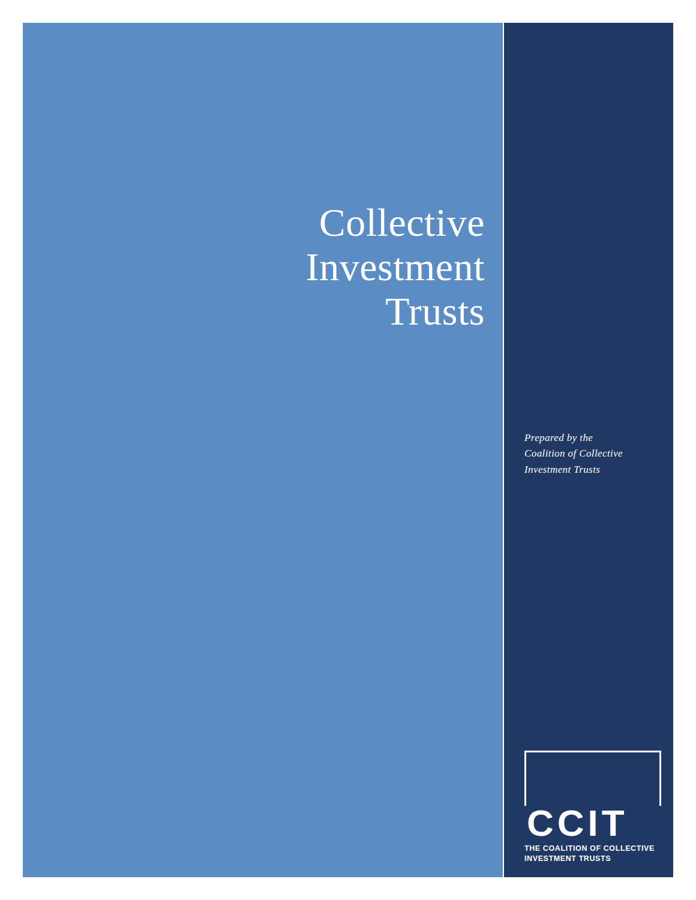Collective
Investment
Trusts
Prepared by the
Coalition of Collective
Investment Trusts
CCIT
The Coalition of Collective
Investment Trusts